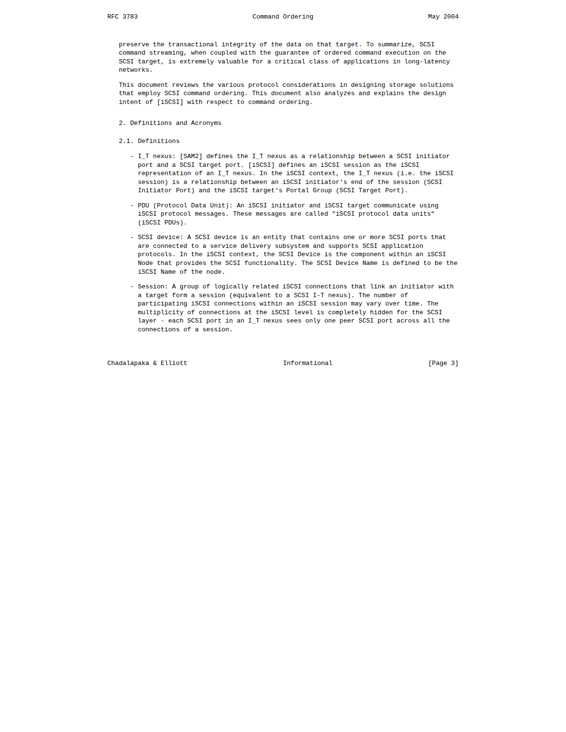RFC 3783 Command Ordering May 2004
preserve the transactional integrity of the data on that target. To summarize, SCSI command streaming, when coupled with the guarantee of ordered command execution on the SCSI target, is extremely valuable for a critical class of applications in long-latency networks.
This document reviews the various protocol considerations in designing storage solutions that employ SCSI command ordering. This document also analyzes and explains the design intent of [iSCSI] with respect to command ordering.
2. Definitions and Acronyms
2.1. Definitions
I_T nexus: [SAM2] defines the I_T nexus as a relationship between a SCSI initiator port and a SCSI target port. [iSCSI] defines an iSCSI session as the iSCSI representation of an I_T nexus. In the iSCSI context, the I_T nexus (i.e. the iSCSI session) is a relationship between an iSCSI initiator's end of the session (SCSI Initiator Port) and the iSCSI target's Portal Group (SCSI Target Port).
PDU (Protocol Data Unit): An iSCSI initiator and iSCSI target communicate using iSCSI protocol messages. These messages are called "iSCSI protocol data units" (iSCSI PDUs).
SCSI device: A SCSI device is an entity that contains one or more SCSI ports that are connected to a service delivery subsystem and supports SCSI application protocols. In the iSCSI context, the SCSI Device is the component within an iSCSI Node that provides the SCSI functionality. The SCSI Device Name is defined to be the iSCSI Name of the node.
Session: A group of logically related iSCSI connections that link an initiator with a target form a session (equivalent to a SCSI I-T nexus). The number of participating iSCSI connections within an iSCSI session may vary over time. The multiplicity of connections at the iSCSI level is completely hidden for the SCSI layer - each SCSI port in an I_T nexus sees only one peer SCSI port across all the connections of a session.
Chadalapaka & Elliott Informational [Page 3]